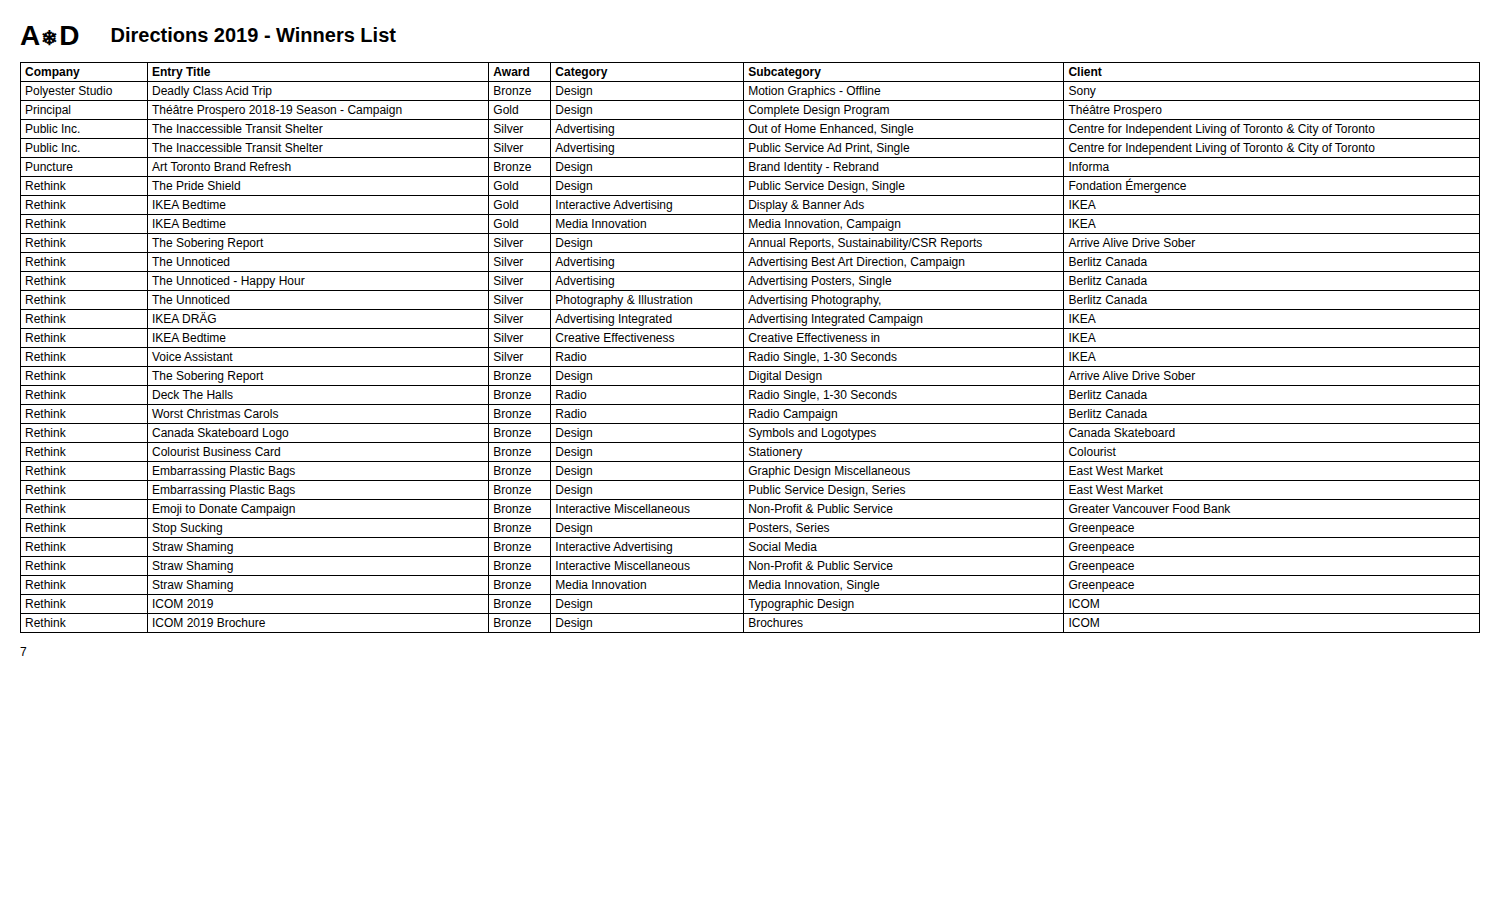A❄D
Directions 2019 - Winners List
Directions 2019 Winners List
| Company | Entry Title | Award | Category | Subcategory | Client |
| --- | --- | --- | --- | --- | --- |
| Polyester Studio | Deadly Class Acid Trip | Bronze | Design | Motion Graphics - Offline | Sony |
| Principal | Théâtre Prospero 2018-19 Season - Campaign | Gold | Design | Complete Design Program | Théâtre Prospero |
| Public Inc. | The Inaccessible Transit Shelter | Silver | Advertising | Out of Home Enhanced, Single | Centre for Independent Living of Toronto & City of Toronto |
| Public Inc. | The Inaccessible Transit Shelter | Silver | Advertising | Public Service Ad Print, Single | Centre for Independent Living of Toronto & City of Toronto |
| Puncture | Art Toronto Brand Refresh | Bronze | Design | Brand Identity - Rebrand | Informa |
| Rethink | The Pride Shield | Gold | Design | Public Service Design, Single | Fondation Émergence |
| Rethink | IKEA Bedtime | Gold | Interactive Advertising | Display & Banner Ads | IKEA |
| Rethink | IKEA Bedtime | Gold | Media Innovation | Media Innovation, Campaign | IKEA |
| Rethink | The Sobering Report | Silver | Design | Annual Reports, Sustainability/CSR Reports | Arrive Alive Drive Sober |
| Rethink | The Unnoticed | Silver | Advertising | Advertising Best Art Direction, Campaign | Berlitz Canada |
| Rethink | The Unnoticed - Happy Hour | Silver | Advertising | Advertising Posters, Single | Berlitz Canada |
| Rethink | The Unnoticed | Silver | Photography & Illustration | Advertising Photography, | Berlitz Canada |
| Rethink | IKEA DRÄG | Silver | Advertising Integrated | Advertising Integrated Campaign | IKEA |
| Rethink | IKEA Bedtime | Silver | Creative Effectiveness | Creative Effectiveness in | IKEA |
| Rethink | Voice Assistant | Silver | Radio | Radio Single, 1-30 Seconds | IKEA |
| Rethink | The Sobering Report | Bronze | Design | Digital Design | Arrive Alive Drive Sober |
| Rethink | Deck The Halls | Bronze | Radio | Radio Single, 1-30 Seconds | Berlitz Canada |
| Rethink | Worst Christmas Carols | Bronze | Radio | Radio Campaign | Berlitz Canada |
| Rethink | Canada Skateboard Logo | Bronze | Design | Symbols and Logotypes | Canada Skateboard |
| Rethink | Colourist Business Card | Bronze | Design | Stationery | Colourist |
| Rethink | Embarrassing Plastic Bags | Bronze | Design | Graphic Design Miscellaneous | East West Market |
| Rethink | Embarrassing Plastic Bags | Bronze | Design | Public Service Design, Series | East West Market |
| Rethink | Emoji to Donate Campaign | Bronze | Interactive Miscellaneous | Non-Profit & Public Service | Greater Vancouver Food Bank |
| Rethink | Stop Sucking | Bronze | Design | Posters, Series | Greenpeace |
| Rethink | Straw Shaming | Bronze | Interactive Advertising | Social Media | Greenpeace |
| Rethink | Straw Shaming | Bronze | Interactive Miscellaneous | Non-Profit & Public Service | Greenpeace |
| Rethink | Straw Shaming | Bronze | Media Innovation | Media Innovation, Single | Greenpeace |
| Rethink | ICOM 2019 | Bronze | Design | Typographic Design | ICOM |
| Rethink | ICOM 2019 Brochure | Bronze | Design | Brochures | ICOM |
7